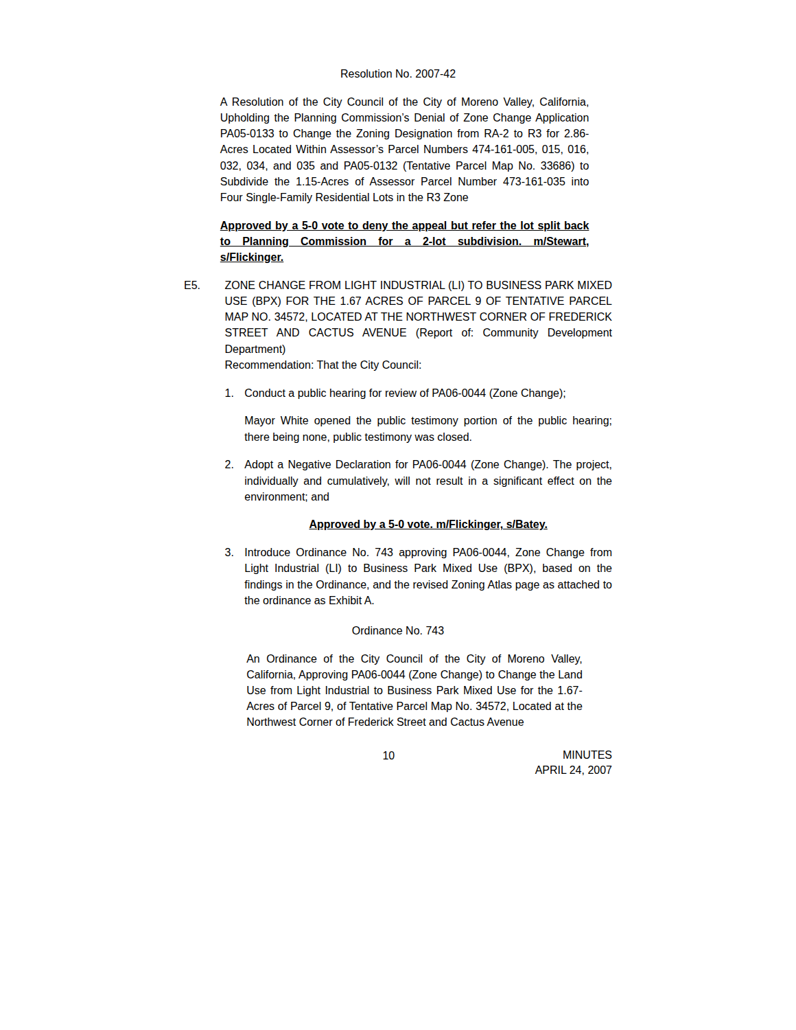Resolution No. 2007-42
A Resolution of the City Council of the City of Moreno Valley, California, Upholding the Planning Commission’s Denial of Zone Change Application PA05-0133 to Change the Zoning Designation from RA-2 to R3 for 2.86-Acres Located Within Assessor’s Parcel Numbers 474-161-005, 015, 016, 032, 034, and 035 and PA05-0132 (Tentative Parcel Map No. 33686) to Subdivide the 1.15-Acres of Assessor Parcel Number 473-161-035 into Four Single-Family Residential Lots in the R3 Zone
Approved by a 5-0 vote to deny the appeal but refer the lot split back to Planning Commission for a 2-lot subdivision. m/Stewart, s/Flickinger.
E5.
ZONE CHANGE FROM LIGHT INDUSTRIAL (LI) TO BUSINESS PARK MIXED USE (BPX) FOR THE 1.67 ACRES OF PARCEL 9 OF TENTATIVE PARCEL MAP NO. 34572, LOCATED AT THE NORTHWEST CORNER OF FREDERICK STREET AND CACTUS AVENUE (Report of: Community Development Department)
Recommendation: That the City Council:
1.
Conduct a public hearing for review of PA06-0044 (Zone Change);
Mayor White opened the public testimony portion of the public hearing; there being none, public testimony was closed.
2.
Adopt a Negative Declaration for PA06-0044 (Zone Change). The project, individually and cumulatively, will not result in a significant effect on the environment; and
Approved by a 5-0 vote. m/Flickinger, s/Batey.
3.
Introduce Ordinance No. 743 approving PA06-0044, Zone Change from Light Industrial (LI) to Business Park Mixed Use (BPX), based on the findings in the Ordinance, and the revised Zoning Atlas page as attached to the ordinance as Exhibit A.
Ordinance No. 743
An Ordinance of the City Council of the City of Moreno Valley, California, Approving PA06-0044 (Zone Change) to Change the Land Use from Light Industrial to Business Park Mixed Use for the 1.67-Acres of Parcel 9, of Tentative Parcel Map No. 34572, Located at the Northwest Corner of Frederick Street and Cactus Avenue
10
MINUTES
APRIL 24, 2007